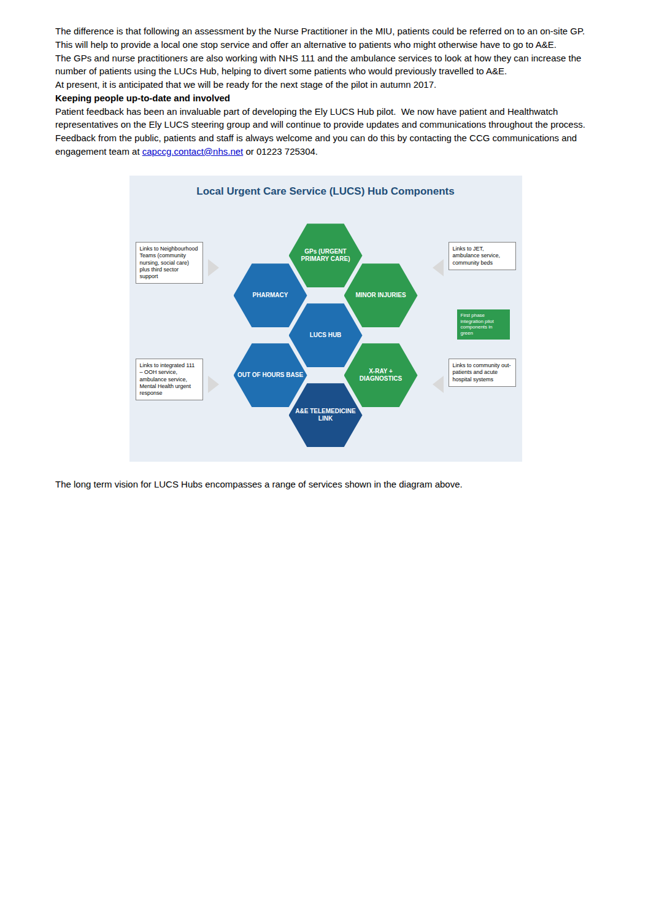The difference is that following an assessment by the Nurse Practitioner in the MIU, patients could be referred on to an on-site GP. This will help to provide a local one stop service and offer an alternative to patients who might otherwise have to go to A&E.
The GPs and nurse practitioners are also working with NHS 111 and the ambulance services to look at how they can increase the number of patients using the LUCs Hub, helping to divert some patients who would previously travelled to A&E.
At present, it is anticipated that we will be ready for the next stage of the pilot in autumn 2017.
Keeping people up-to-date and involved
Patient feedback has been an invaluable part of developing the Ely LUCS Hub pilot. We now have patient and Healthwatch representatives on the Ely LUCS steering group and will continue to provide updates and communications throughout the process.
Feedback from the public, patients and staff is always welcome and you can do this by contacting the CCG communications and engagement team at capccg.contact@nhs.net or 01223 725304.
Local Urgent Care Service (LUCS) Hub Components
Links to Neighbourhood Teams (community nursing, social care) plus third sector support
Links to integrated 111 – OOH service, ambulance service, Mental Health urgent response
Links to JET, ambulance service, community beds
Links to community out-patients and acute hospital systems
First phase integration pilot components in green
GPs (URGENT PRIMARY CARE)
MINOR INJURIES
PHARMACY
LUCS HUB
OUT OF HOURS BASE
X-RAY + DIAGNOSTICS
A&E TELEMEDICINE LINK
The long term vision for LUCS Hubs encompasses a range of services shown in the diagram above.